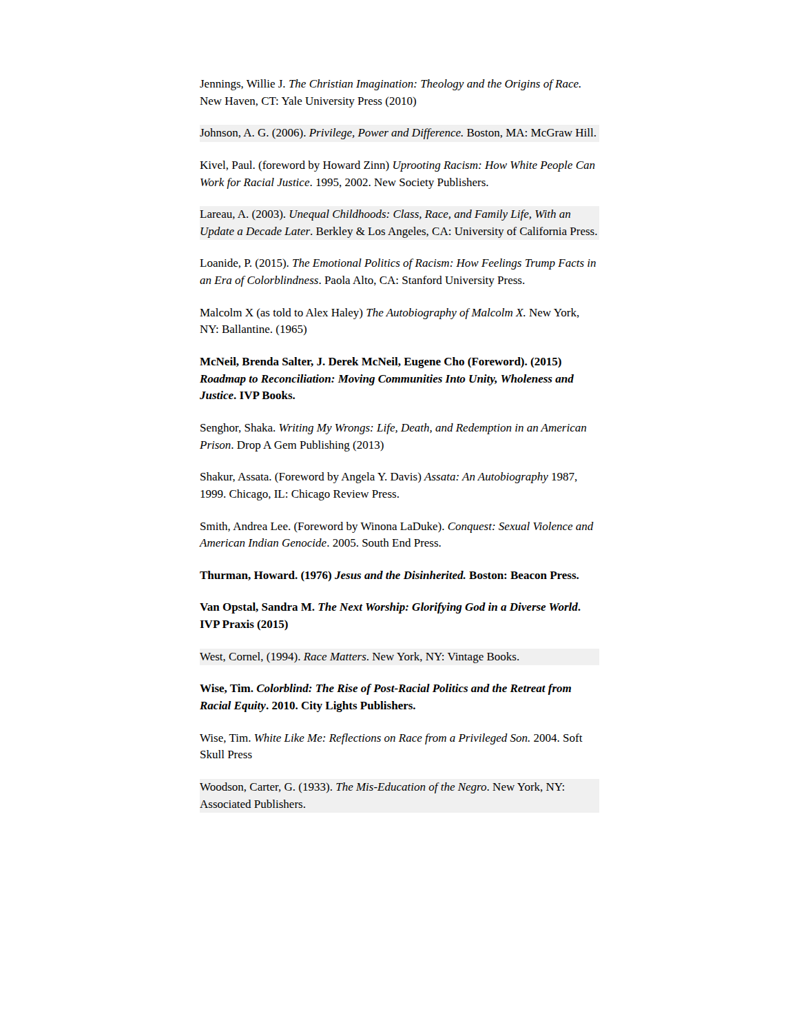Jennings, Willie J. The Christian Imagination: Theology and the Origins of Race. New Haven, CT: Yale University Press (2010)
Johnson, A. G. (2006). Privilege, Power and Difference. Boston, MA: McGraw Hill.
Kivel, Paul. (foreword by Howard Zinn) Uprooting Racism: How White People Can Work for Racial Justice. 1995, 2002. New Society Publishers.
Lareau, A. (2003). Unequal Childhoods: Class, Race, and Family Life, With an Update a Decade Later. Berkley & Los Angeles, CA: University of California Press.
Loanide, P. (2015). The Emotional Politics of Racism: How Feelings Trump Facts in an Era of Colorblindness. Paola Alto, CA: Stanford University Press.
Malcolm X (as told to Alex Haley) The Autobiography of Malcolm X. New York, NY: Ballantine. (1965)
McNeil, Brenda Salter, J. Derek McNeil, Eugene Cho (Foreword). (2015) Roadmap to Reconciliation: Moving Communities Into Unity, Wholeness and Justice. IVP Books.
Senghor, Shaka. Writing My Wrongs: Life, Death, and Redemption in an American Prison. Drop A Gem Publishing (2013)
Shakur, Assata. (Foreword by Angela Y. Davis) Assata: An Autobiography 1987, 1999. Chicago, IL: Chicago Review Press.
Smith, Andrea Lee. (Foreword by Winona LaDuke). Conquest: Sexual Violence and American Indian Genocide. 2005. South End Press.
Thurman, Howard. (1976) Jesus and the Disinherited. Boston: Beacon Press.
Van Opstal, Sandra M. The Next Worship: Glorifying God in a Diverse World. IVP Praxis (2015)
West, Cornel, (1994). Race Matters. New York, NY: Vintage Books.
Wise, Tim. Colorblind: The Rise of Post-Racial Politics and the Retreat from Racial Equity. 2010. City Lights Publishers.
Wise, Tim. White Like Me: Reflections on Race from a Privileged Son. 2004. Soft Skull Press
Woodson, Carter, G. (1933). The Mis-Education of the Negro. New York, NY: Associated Publishers.